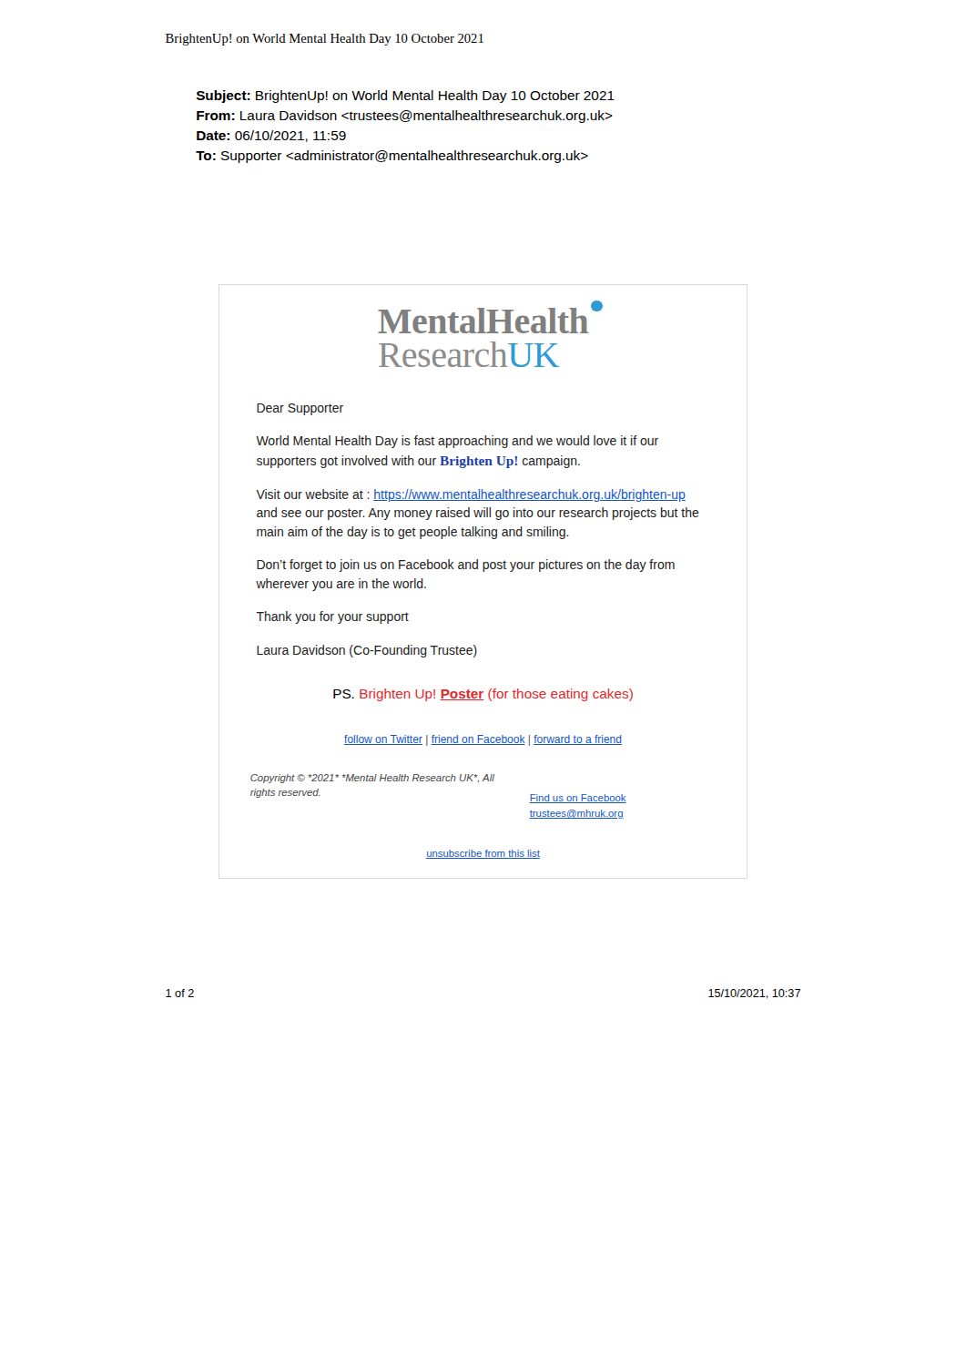BrightenUp! on World Mental Health Day 10 October 2021
Subject: BrightenUp! on World Mental Health Day 10 October 2021
From: Laura Davidson <trustees@mentalhealthresearchuk.org.uk>
Date: 06/10/2021, 11:59
To: Supporter <administrator@mentalhealthresearchuk.org.uk>
MentalHealth
ResearchUK
Dear Supporter
World Mental Health Day is fast approaching and we would love it if our supporters got involved with our Brighten Up! campaign.
Visit our website at : https://www.mentalhealthresearchuk.org.uk/brighten-up and see our poster. Any money raised will go into our research projects but the main aim of the day is to get people talking and smiling.
Don’t forget to join us on Facebook and post your pictures on the day from wherever you are in the world.
Thank you for your support
Laura Davidson (Co-Founding Trustee)
PS. Brighten Up! Poster (for those eating cakes)
follow on Twitter | friend on Facebook | forward to a friend
Copyright © *2021* *Mental Health Research UK*, All rights reserved.
Find us on Facebook
trustees@mhruk.org
unsubscribe from this list
1 of 2
15/10/2021, 10:37